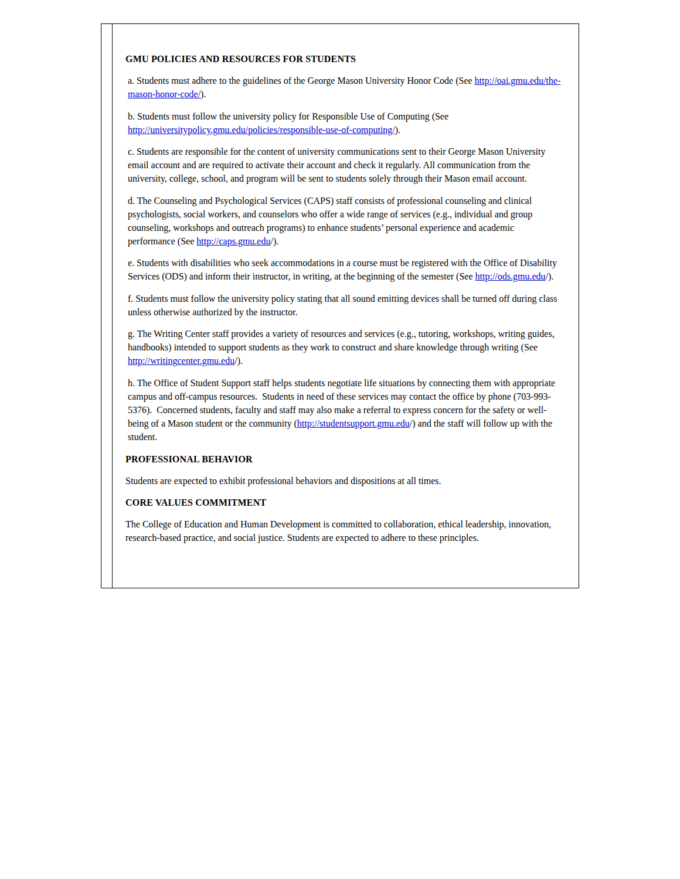GMU POLICIES AND RESOURCES FOR STUDENTS
a. Students must adhere to the guidelines of the George Mason University Honor Code (See http://oai.gmu.edu/the-mason-honor-code/).
b. Students must follow the university policy for Responsible Use of Computing (See http://universitypolicy.gmu.edu/policies/responsible-use-of-computing/).
c. Students are responsible for the content of university communications sent to their George Mason University email account and are required to activate their account and check it regularly. All communication from the university, college, school, and program will be sent to students solely through their Mason email account.
d. The Counseling and Psychological Services (CAPS) staff consists of professional counseling and clinical psychologists, social workers, and counselors who offer a wide range of services (e.g., individual and group counseling, workshops and outreach programs) to enhance students’ personal experience and academic performance (See http://caps.gmu.edu/).
e. Students with disabilities who seek accommodations in a course must be registered with the Office of Disability Services (ODS) and inform their instructor, in writing, at the beginning of the semester (See http://ods.gmu.edu/).
f. Students must follow the university policy stating that all sound emitting devices shall be turned off during class unless otherwise authorized by the instructor.
g. The Writing Center staff provides a variety of resources and services (e.g., tutoring, workshops, writing guides, handbooks) intended to support students as they work to construct and share knowledge through writing (See http://writingcenter.gmu.edu/).
h. The Office of Student Support staff helps students negotiate life situations by connecting them with appropriate campus and off-campus resources. Students in need of these services may contact the office by phone (703-993-5376). Concerned students, faculty and staff may also make a referral to express concern for the safety or well-being of a Mason student or the community (http://studentsupport.gmu.edu/) and the staff will follow up with the student.
PROFESSIONAL BEHAVIOR
Students are expected to exhibit professional behaviors and dispositions at all times.
CORE VALUES COMMITMENT
The College of Education and Human Development is committed to collaboration, ethical leadership, innovation, research-based practice, and social justice. Students are expected to adhere to these principles.